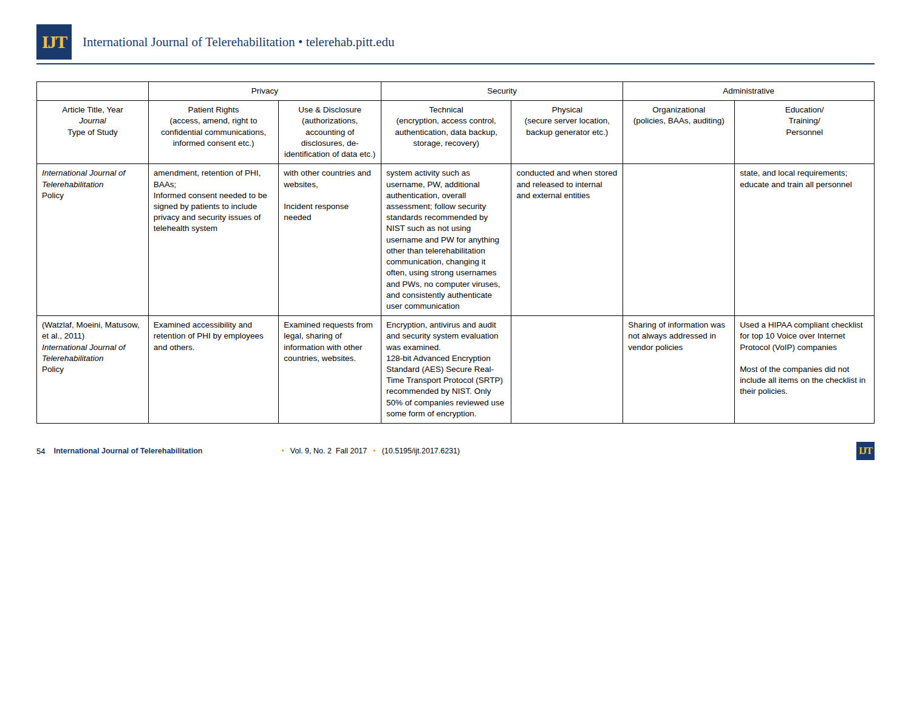IJT
International Journal of Telerehabilitation • telerehab.pitt.edu
| | Privacy | Security | Administrative |
| --- | --- | --- | --- |
| Article Title, Year Journal Type of Study | Patient Rights (access, amend, right to confidential communications, informed consent etc.) | Use & Disclosure (authorizations, accounting of disclosures, de-identification of data etc.) | Technical (encryption, access control, authentication, data backup, storage, recovery) | Physical (secure server location, backup generator etc.) | Organizational (policies, BAAs, auditing) | Education/ Training/ Personnel |
| International Journal of Telerehabilitation Policy | amendment, retention of PHI, BAAs; Informed consent needed to be signed by patients to include privacy and security issues of telehealth system | with other countries and websites, Incident response needed | system activity such as username, PW, additional authentication, overall assessment; follow security standards recommended by NIST such as not using username and PW for anything other than telerehabilitation communication, changing it often, using strong usernames and PWs, no computer viruses, and consistently authenticate user communication | conducted and when stored and released to internal and external entities | | state, and local requirements; educate and train all personnel |
| (Watzlaf, Moeini, Matusow, et al., 2011) International Journal of Telerehabilitation Policy | Examined accessibility and retention of PHI by employees and others. | Examined requests from legal, sharing of information with other countries, websites. | Encryption, antivirus and audit and security system evaluation was examined. 128-bit Advanced Encryption Standard (AES) Secure Real-Time Transport Protocol (SRTP) recommended by NIST. Only 50% of companies reviewed use some form of encryption. | | Sharing of information was not always addressed in vendor policies | Used a HIPAA compliant checklist for top 10 Voice over Internet Protocol (VoIP) companies Most of the companies did not include all items on the checklist in their policies. |
54 International Journal of Telerehabilitation • Vol. 9, No. 2 Fall 2017 • (10.5195/ijt.2017.6231) IJT